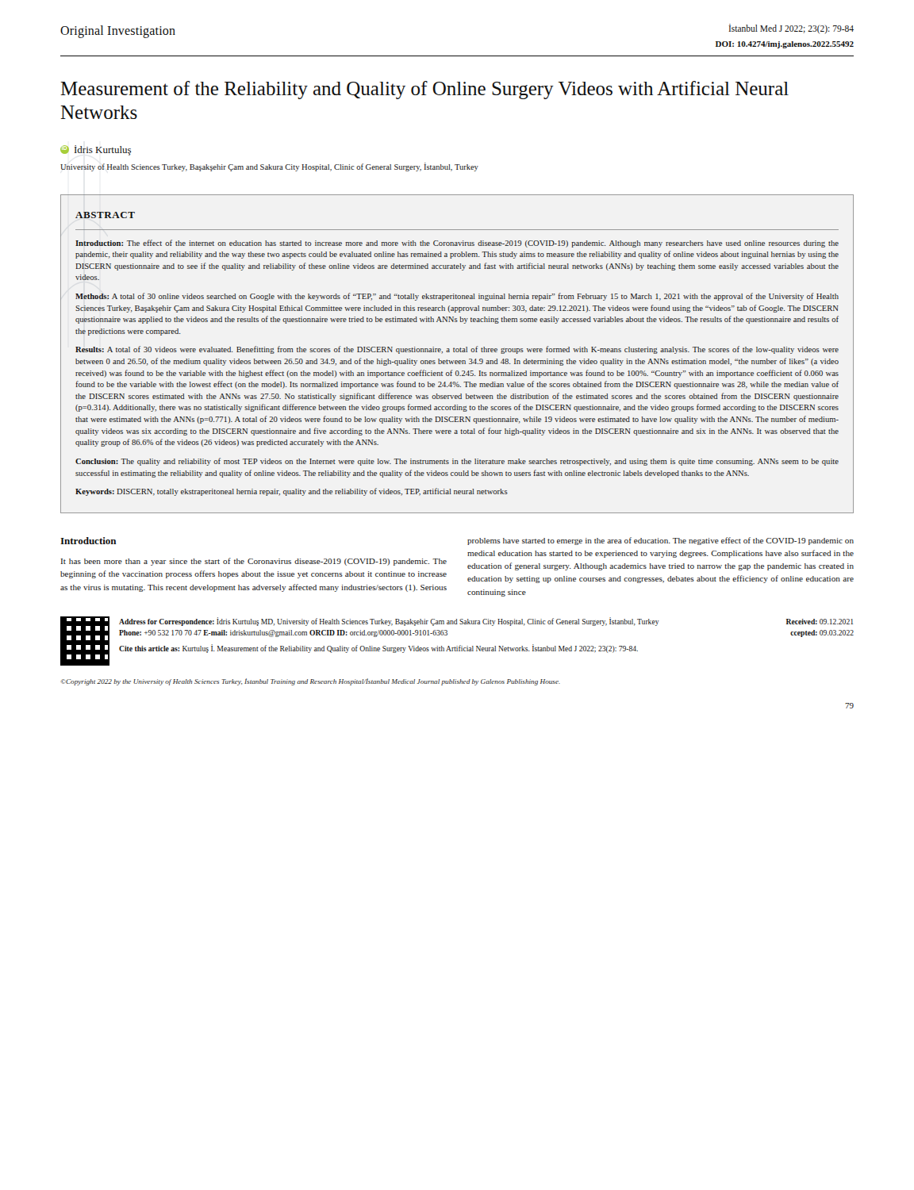Original Investigation
İstanbul Med J 2022; 23(2): 79-84
DOI: 10.4274/imj.galenos.2022.55492
Measurement of the Reliability and Quality of Online Surgery Videos with Artificial Neural Networks
İdris Kurtuluş
University of Health Sciences Turkey, Başakşehir Çam and Sakura City Hospital, Clinic of General Surgery, İstanbul, Turkey
ABSTRACT
Introduction: The effect of the internet on education has started to increase more and more with the Coronavirus disease-2019 (COVID-19) pandemic. Although many researchers have used online resources during the pandemic, their quality and reliability and the way these two aspects could be evaluated online has remained a problem. This study aims to measure the reliability and quality of online videos about inguinal hernias by using the DISCERN questionnaire and to see if the quality and reliability of these online videos are determined accurately and fast with artificial neural networks (ANNs) by teaching them some easily accessed variables about the videos.
Methods: A total of 30 online videos searched on Google with the keywords of “TEP,” and “totally ekstraperitoneal inguinal hernia repair” from February 15 to March 1, 2021 with the approval of the University of Health Sciences Turkey, Başakşehir Çam and Sakura City Hospital Ethical Committee were included in this research (approval number: 303, date: 29.12.2021). The videos were found using the “videos” tab of Google. The DISCERN questionnaire was applied to the videos and the results of the questionnaire were tried to be estimated with ANNs by teaching them some easily accessed variables about the videos. The results of the questionnaire and results of the predictions were compared.
Results: A total of 30 videos were evaluated. Benefitting from the scores of the DISCERN questionnaire, a total of three groups were formed with K-means clustering analysis. The scores of the low-quality videos were between 0 and 26.50, of the medium quality videos between 26.50 and 34.9, and of the high-quality ones between 34.9 and 48. In determining the video quality in the ANNs estimation model, “the number of likes” (a video received) was found to be the variable with the highest effect (on the model) with an importance coefficient of 0.245. Its normalized importance was found to be 100%. “Country” with an importance coefficient of 0.060 was found to be the variable with the lowest effect (on the model). Its normalized importance was found to be 24.4%. The median value of the scores obtained from the DISCERN questionnaire was 28, while the median value of the DISCERN scores estimated with the ANNs was 27.50. No statistically significant difference was observed between the distribution of the estimated scores and the scores obtained from the DISCERN questionnaire (p=0.314). Additionally, there was no statistically significant difference between the video groups formed according to the scores of the DISCERN questionnaire, and the video groups formed according to the DISCERN scores that were estimated with the ANNs (p=0.771). A total of 20 videos were found to be low quality with the DISCERN questionnaire, while 19 videos were estimated to have low quality with the ANNs. The number of medium-quality videos was six according to the DISCERN questionnaire and five according to the ANNs. There were a total of four high-quality videos in the DISCERN questionnaire and six in the ANNs. It was observed that the quality group of 86.6% of the videos (26 videos) was predicted accurately with the ANNs.
Conclusion: The quality and reliability of most TEP videos on the Internet were quite low. The instruments in the literature make searches retrospectively, and using them is quite time consuming. ANNs seem to be quite successful in estimating the reliability and quality of online videos. The reliability and the quality of the videos could be shown to users fast with online electronic labels developed thanks to the ANNs.
Keywords: DISCERN, totally ekstraperitoneal hernia repair, quality and the reliability of videos, TEP, artificial neural networks
Introduction
It has been more than a year since the start of the Coronavirus disease-2019 (COVID-19) pandemic. The beginning of the vaccination process offers hopes about the issue yet concerns about it continue to increase as the virus is mutating. This recent development has adversely affected many industries/sectors (1). Serious problems have started to emerge in the area of education. The negative effect of the COVID-19 pandemic on medical education has started to be experienced to varying degrees. Complications have also surfaced in the education of general surgery. Although academics have tried to narrow the gap the pandemic has created in education by setting up online courses and congresses, debates about the efficiency of online education are continuing since
Address for Correspondence: İdris Kurtuluş MD, University of Health Sciences Turkey, Başakşehir Çam and Sakura City Hospital, Clinic of General Surgery, İstanbul, Turkey
Phone: +90 532 170 70 47 E-mail: idriskurtulus@gmail.com ORCID ID: orcid.org/0000-0001-9101-6363
Cite this article as: Kurtuluş İ. Measurement of the Reliability and Quality of Online Surgery Videos with Artificial Neural Networks. İstanbul Med J 2022; 23(2): 79-84.
Received: 09.12.2021
ccepted: 09.03.2022
©Copyright 2022 by the University of Health Sciences Turkey, İstanbul Training and Research Hospital/İstanbul Medical Journal published by Galenos Publishing House.
79